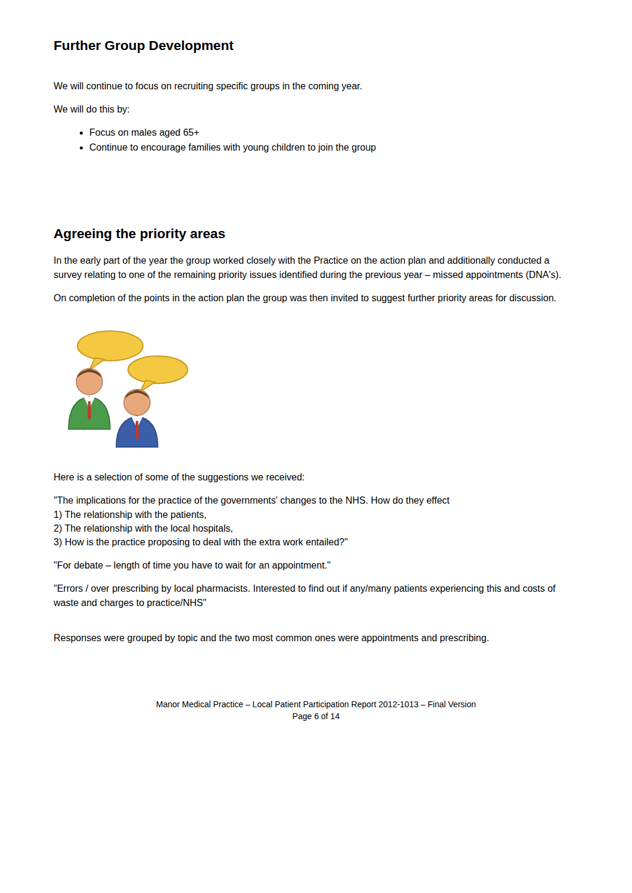Further Group Development
We will continue to focus on recruiting specific groups in the coming year.
We will do this by:
Focus on males aged 65+
Continue to encourage families with young children to join the group
Agreeing the priority areas
In the early part of the year the group worked closely with the Practice on the action plan and additionally conducted a survey relating to one of the remaining priority issues identified during the previous year – missed appointments (DNA's).
On completion of the points in the action plan the group was then invited to suggest further priority areas for discussion.
Here is a selection of some of the suggestions we received:
"The implications for the practice of the governments' changes to the NHS. How do they effect
1) The relationship with the patients,
2) The relationship with the local hospitals,
3) How is the practice proposing to deal with the extra work entailed?"
"For debate – length of time you have to wait for an appointment."
"Errors / over prescribing by local pharmacists. Interested to find out if any/many patients experiencing this and costs of waste and charges to practice/NHS"
Responses were grouped by topic and the two most common ones were appointments and prescribing.
Manor Medical Practice – Local Patient Participation Report 2012-1013 – Final Version
Page 6 of 14